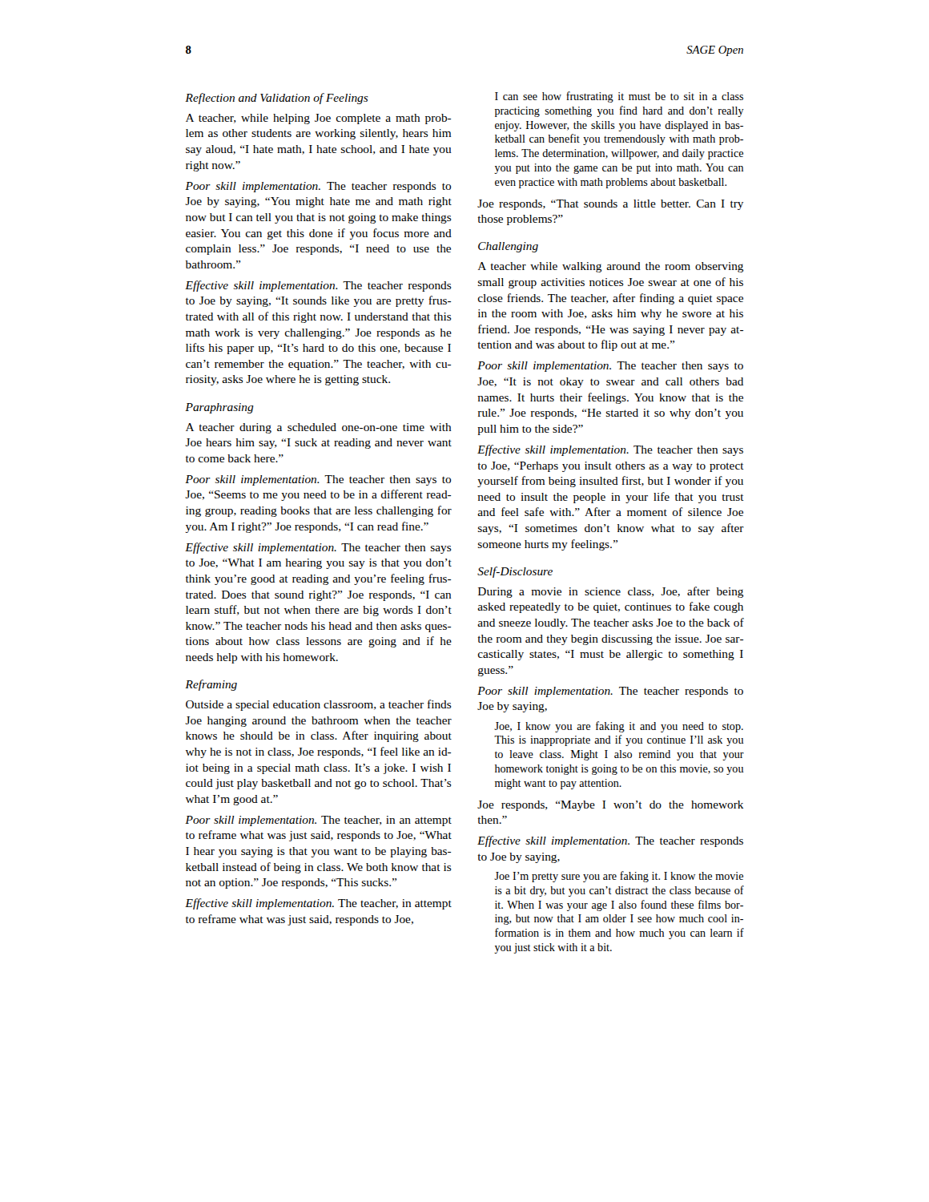8 SAGE Open
Reflection and Validation of Feelings
A teacher, while helping Joe complete a math problem as other students are working silently, hears him say aloud, “I hate math, I hate school, and I hate you right now.”
Poor skill implementation. The teacher responds to Joe by saying, “You might hate me and math right now but I can tell you that is not going to make things easier. You can get this done if you focus more and complain less.” Joe responds, “I need to use the bathroom.”
Effective skill implementation. The teacher responds to Joe by saying, “It sounds like you are pretty frustrated with all of this right now. I understand that this math work is very challenging.” Joe responds as he lifts his paper up, “It’s hard to do this one, because I can’t remember the equation.” The teacher, with curiosity, asks Joe where he is getting stuck.
Paraphrasing
A teacher during a scheduled one-on-one time with Joe hears him say, “I suck at reading and never want to come back here.”
Poor skill implementation. The teacher then says to Joe, “Seems to me you need to be in a different reading group, reading books that are less challenging for you. Am I right?” Joe responds, “I can read fine.”
Effective skill implementation. The teacher then says to Joe, “What I am hearing you say is that you don’t think you’re good at reading and you’re feeling frustrated. Does that sound right?” Joe responds, “I can learn stuff, but not when there are big words I don’t know.” The teacher nods his head and then asks questions about how class lessons are going and if he needs help with his homework.
Reframing
Outside a special education classroom, a teacher finds Joe hanging around the bathroom when the teacher knows he should be in class. After inquiring about why he is not in class, Joe responds, “I feel like an idiot being in a special math class. It’s a joke. I wish I could just play basketball and not go to school. That’s what I’m good at.”
Poor skill implementation. The teacher, in an attempt to reframe what was just said, responds to Joe, “What I hear you saying is that you want to be playing basketball instead of being in class. We both know that is not an option.” Joe responds, “This sucks.”
Effective skill implementation. The teacher, in attempt to reframe what was just said, responds to Joe,
I can see how frustrating it must be to sit in a class practicing something you find hard and don’t really enjoy. However, the skills you have displayed in basketball can benefit you tremendously with math problems. The determination, willpower, and daily practice you put into the game can be put into math. You can even practice with math problems about basketball.
Joe responds, “That sounds a little better. Can I try those problems?”
Challenging
A teacher while walking around the room observing small group activities notices Joe swear at one of his close friends. The teacher, after finding a quiet space in the room with Joe, asks him why he swore at his friend. Joe responds, “He was saying I never pay attention and was about to flip out at me.”
Poor skill implementation. The teacher then says to Joe, “It is not okay to swear and call others bad names. It hurts their feelings. You know that is the rule.” Joe responds, “He started it so why don’t you pull him to the side?”
Effective skill implementation. The teacher then says to Joe, “Perhaps you insult others as a way to protect yourself from being insulted first, but I wonder if you need to insult the people in your life that you trust and feel safe with.” After a moment of silence Joe says, “I sometimes don’t know what to say after someone hurts my feelings.”
Self-Disclosure
During a movie in science class, Joe, after being asked repeatedly to be quiet, continues to fake cough and sneeze loudly. The teacher asks Joe to the back of the room and they begin discussing the issue. Joe sarcastically states, “I must be allergic to something I guess.”
Poor skill implementation. The teacher responds to Joe by saying,
Joe, I know you are faking it and you need to stop. This is inappropriate and if you continue I’ll ask you to leave class. Might I also remind you that your homework tonight is going to be on this movie, so you might want to pay attention.
Joe responds, “Maybe I won’t do the homework then.”
Effective skill implementation. The teacher responds to Joe by saying,
Joe I’m pretty sure you are faking it. I know the movie is a bit dry, but you can’t distract the class because of it. When I was your age I also found these films boring, but now that I am older I see how much cool information is in them and how much you can learn if you just stick with it a bit.